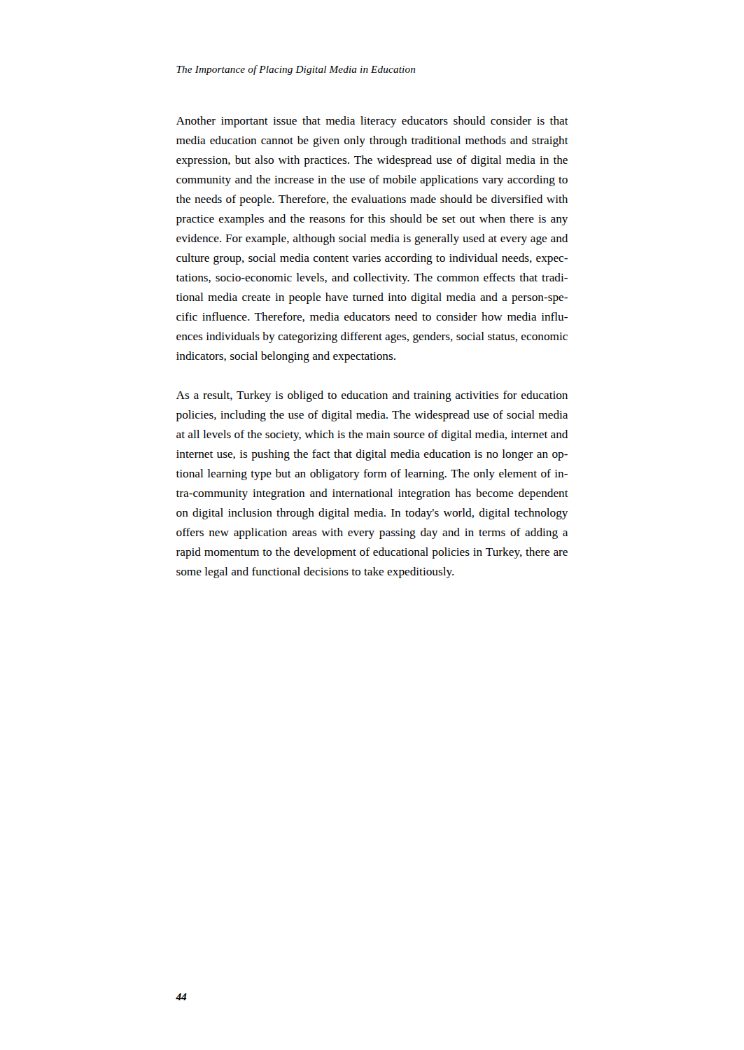The Importance of Placing Digital Media in Education
Another important issue that media literacy educators should consider is that media education cannot be given only through traditional methods and straight expression, but also with practices. The widespread use of digital media in the community and the increase in the use of mobile applications vary according to the needs of people. Therefore, the evaluations made should be diversified with practice examples and the reasons for this should be set out when there is any evidence. For example, although social media is generally used at every age and culture group, social media content varies according to individual needs, expectations, socio-economic levels, and collectivity. The common effects that traditional media create in people have turned into digital media and a person-specific influence. Therefore, media educators need to consider how media influences individuals by categorizing different ages, genders, social status, economic indicators, social belonging and expectations.
As a result, Turkey is obliged to education and training activities for education policies, including the use of digital media. The widespread use of social media at all levels of the society, which is the main source of digital media, internet and internet use, is pushing the fact that digital media education is no longer an optional learning type but an obligatory form of learning. The only element of intra-community integration and international integration has become dependent on digital inclusion through digital media. In today's world, digital technology offers new application areas with every passing day and in terms of adding a rapid momentum to the development of educational policies in Turkey, there are some legal and functional decisions to take expeditiously.
44